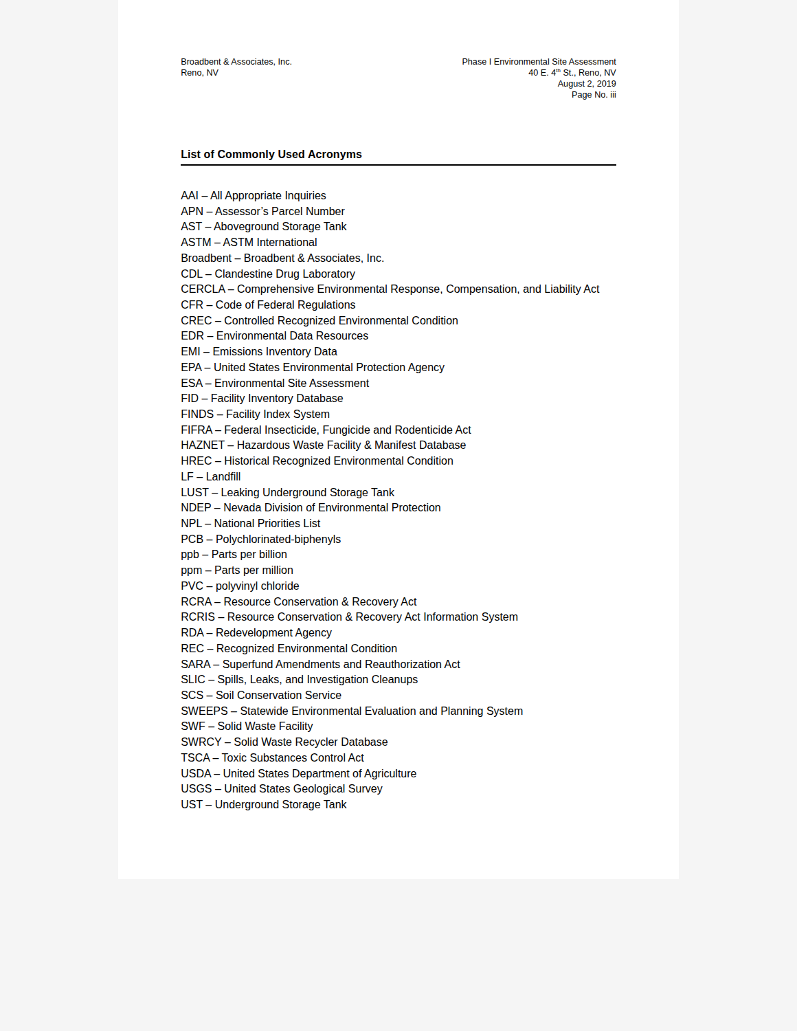Broadbent & Associates, Inc.
Reno, NV
Phase I Environmental Site Assessment
40 E. 4th St., Reno, NV
August 2, 2019
Page No. iii
List of Commonly Used Acronyms
AAI – All Appropriate Inquiries
APN – Assessor’s Parcel Number
AST – Aboveground Storage Tank
ASTM – ASTM International
Broadbent – Broadbent & Associates, Inc.
CDL – Clandestine Drug Laboratory
CERCLA – Comprehensive Environmental Response, Compensation, and Liability Act
CFR – Code of Federal Regulations
CREC – Controlled Recognized Environmental Condition
EDR – Environmental Data Resources
EMI – Emissions Inventory Data
EPA – United States Environmental Protection Agency
ESA – Environmental Site Assessment
FID – Facility Inventory Database
FINDS – Facility Index System
FIFRA – Federal Insecticide, Fungicide and Rodenticide Act
HAZNET – Hazardous Waste Facility & Manifest Database
HREC – Historical Recognized Environmental Condition
LF – Landfill
LUST – Leaking Underground Storage Tank
NDEP – Nevada Division of Environmental Protection
NPL – National Priorities List
PCB – Polychlorinated-biphenyls
ppb – Parts per billion
ppm – Parts per million
PVC – polyvinyl chloride
RCRA – Resource Conservation & Recovery Act
RCRIS – Resource Conservation & Recovery Act Information System
RDA – Redevelopment Agency
REC – Recognized Environmental Condition
SARA – Superfund Amendments and Reauthorization Act
SLIC – Spills, Leaks, and Investigation Cleanups
SCS – Soil Conservation Service
SWEEPS – Statewide Environmental Evaluation and Planning System
SWF – Solid Waste Facility
SWRCY – Solid Waste Recycler Database
TSCA – Toxic Substances Control Act
USDA – United States Department of Agriculture
USGS – United States Geological Survey
UST – Underground Storage Tank